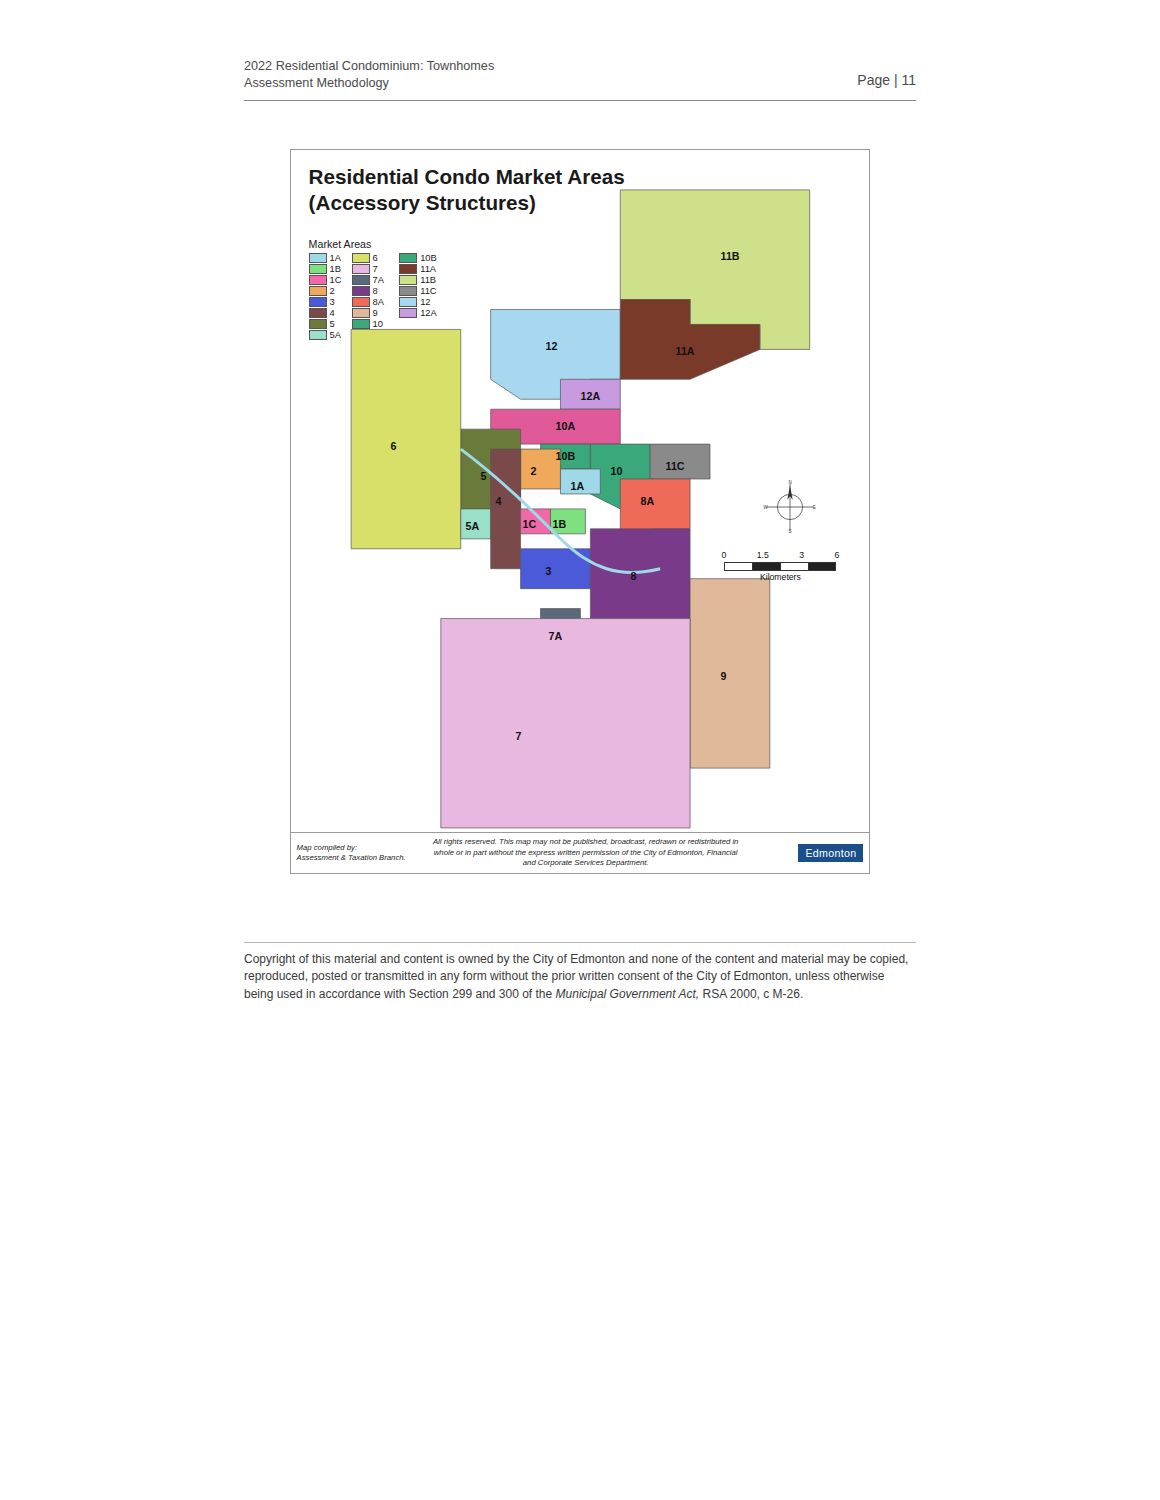2022 Residential Condominium: Townhomes
Assessment Methodology
Page | 11
Residential Condo Market Areas
(Accessory Structures)
Market Areas
1A
6
10B
1B
7
11A
1C
7A
11B
2
8
11C
3
8A
12
4
9
12A
5
10
5A
10A
11B
12
11A
12A
10A
10B
10
11C
2
1A
5
6
5A
4
1C
1B
8A
3
8
7A
9
7
N E S W
01.536
Kilometers
Map compiled by:
Assessment & Taxation Branch.
All rights reserved. This map may not be published, broadcast, redrawn or redistributed in whole or in part without the express written permission of the City of Edmonton, Financial and Corporate Services Department.
Edmonton
Copyright of this material and content is owned by the City of Edmonton and none of the content and material may be copied, reproduced, posted or transmitted in any form without the prior written consent of the City of Edmonton, unless otherwise being used in accordance with Section 299 and 300 of the Municipal Government Act, RSA 2000, c M-26.